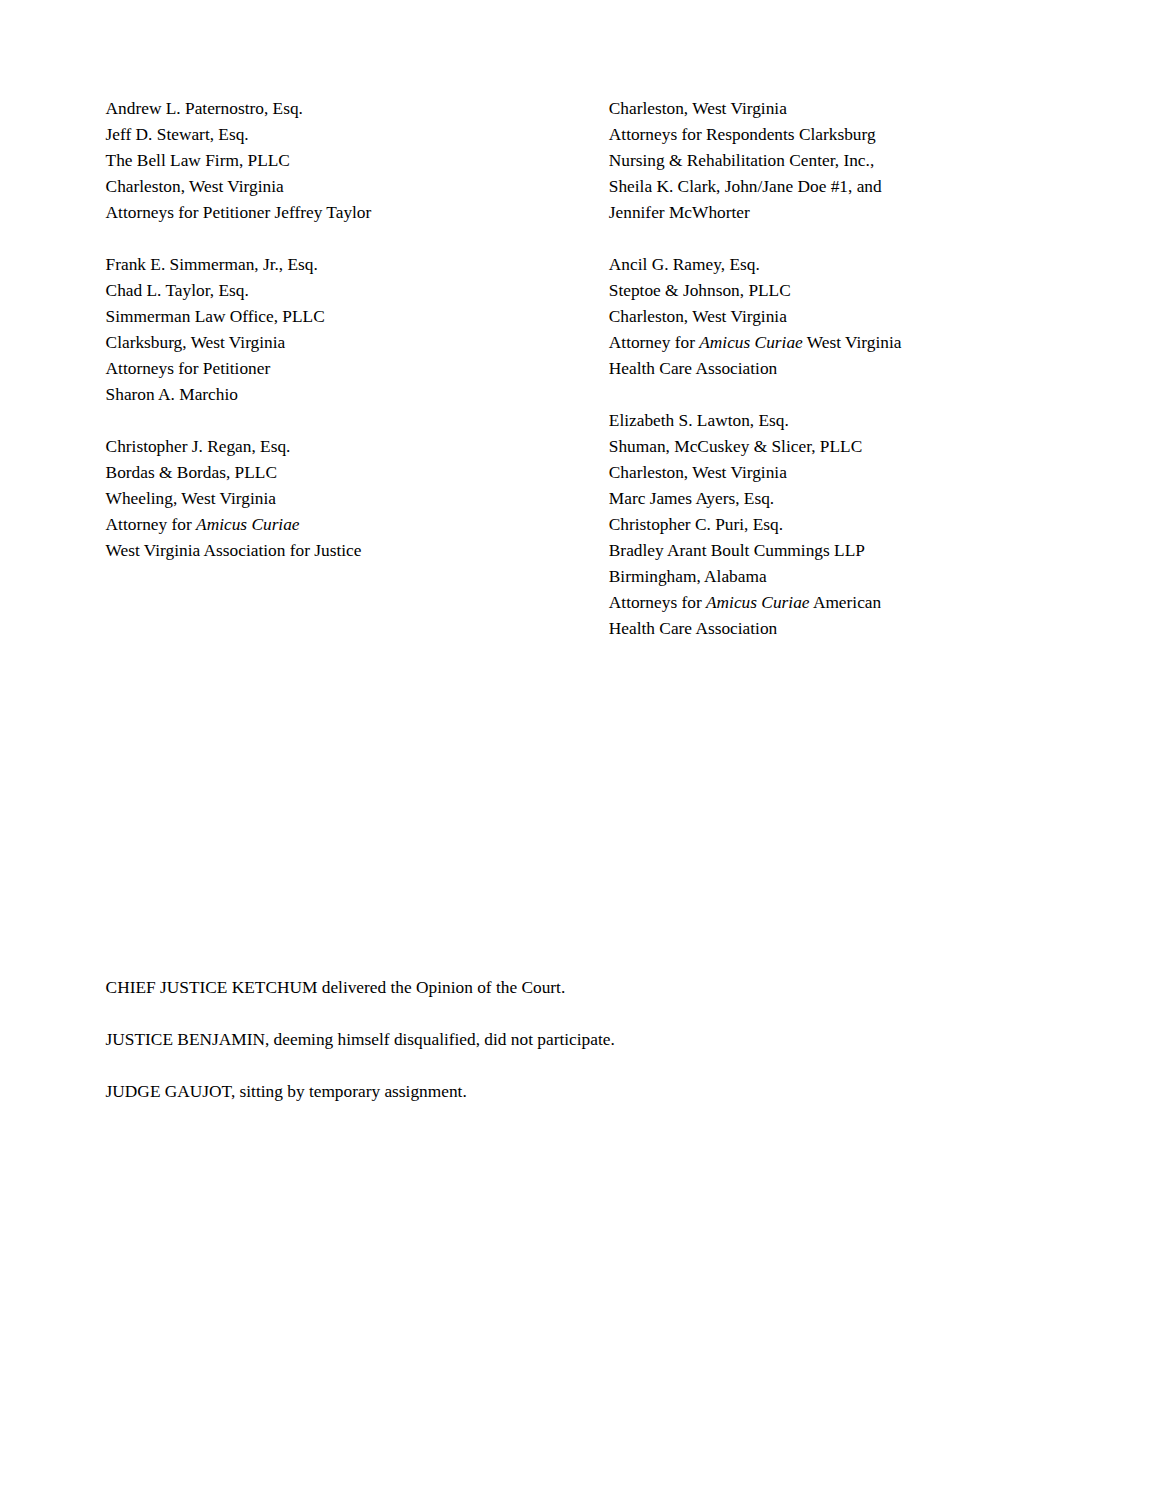Andrew L. Paternostro, Esq.
Jeff D. Stewart, Esq.
The Bell Law Firm, PLLC
Charleston, West Virginia
Attorneys for Petitioner Jeffrey Taylor
Frank E. Simmerman, Jr., Esq.
Chad L. Taylor, Esq.
Simmerman Law Office, PLLC
Clarksburg, West Virginia
Attorneys for Petitioner
Sharon A. Marchio
Christopher J. Regan, Esq.
Bordas & Bordas, PLLC
Wheeling, West Virginia
Attorney for Amicus Curiae
West Virginia Association for Justice
Charleston, West Virginia
Attorneys for Respondents Clarksburg
Nursing & Rehabilitation Center, Inc.,
Sheila K. Clark, John/Jane Doe #1, and
Jennifer McWhorter
Ancil G. Ramey, Esq.
Steptoe & Johnson, PLLC
Charleston, West Virginia
Attorney for Amicus Curiae West Virginia
Health Care Association
Elizabeth S. Lawton, Esq.
Shuman, McCuskey & Slicer, PLLC
Charleston, West Virginia
Marc James Ayers, Esq.
Christopher C. Puri, Esq.
Bradley Arant Boult Cummings LLP
Birmingham, Alabama
Attorneys for Amicus Curiae American
Health Care Association
CHIEF JUSTICE KETCHUM delivered the Opinion of the Court.
JUSTICE BENJAMIN, deeming himself disqualified, did not participate.
JUDGE GAUJOT, sitting by temporary assignment.